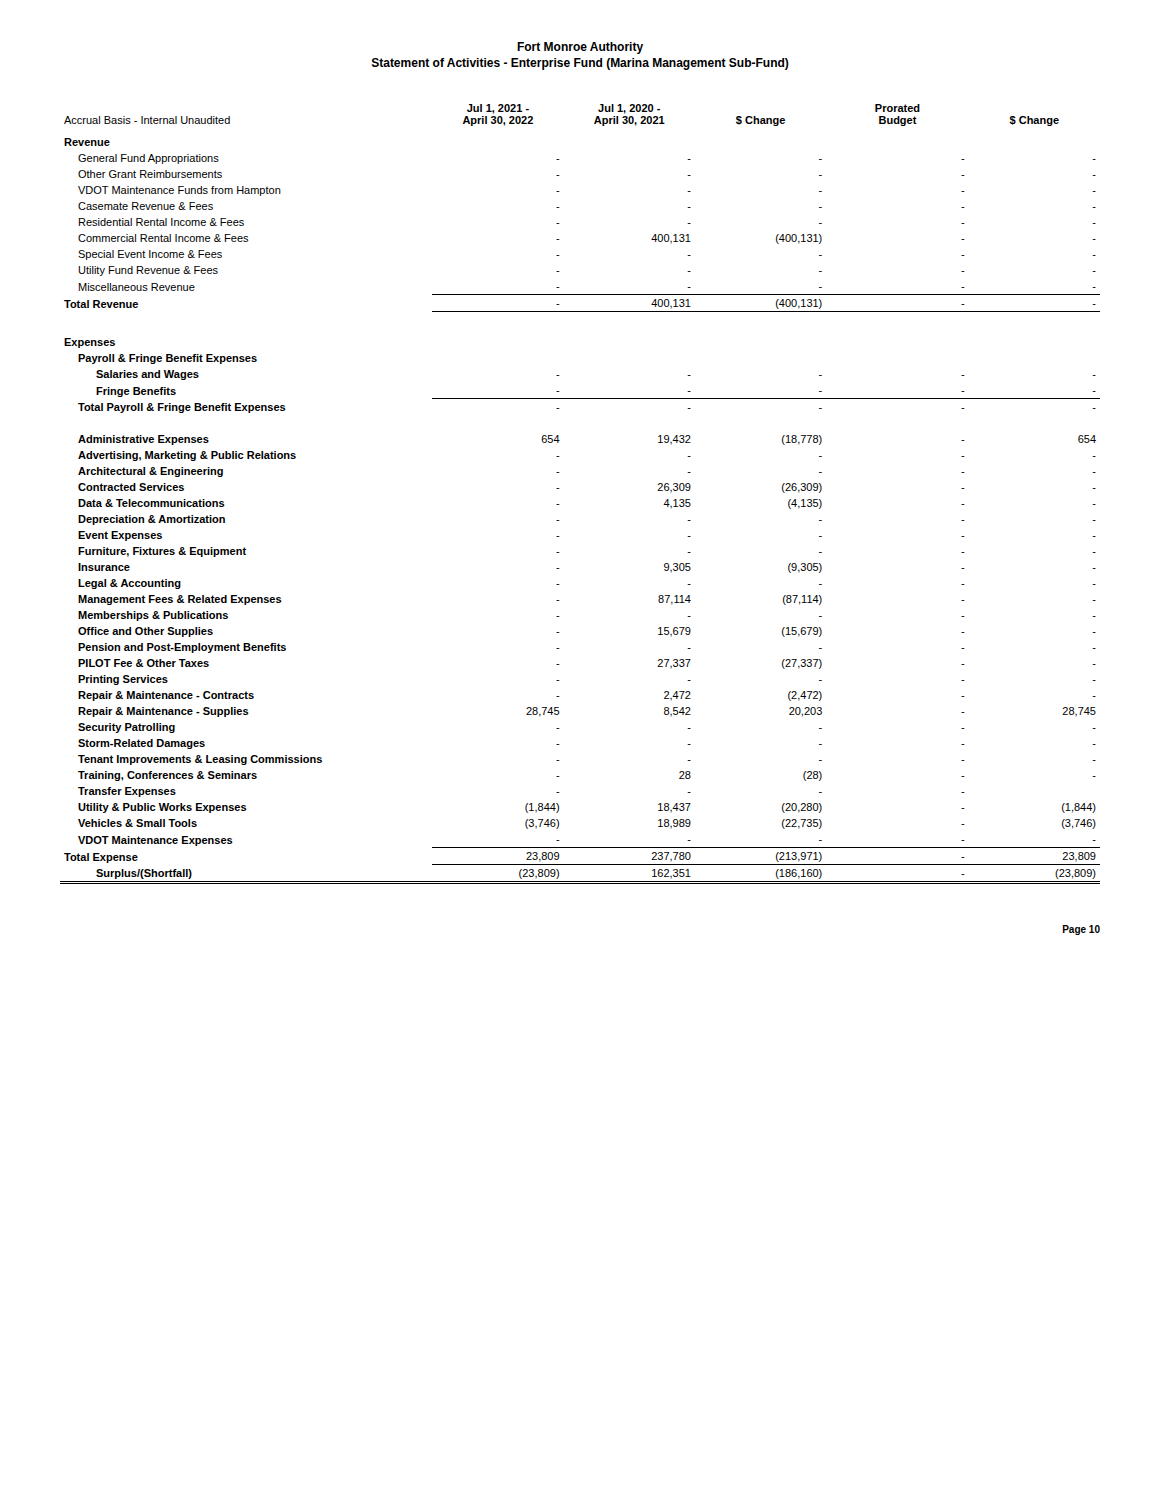Fort Monroe Authority
Statement of Activities - Enterprise Fund (Marina Management Sub-Fund)
| Accrual Basis - Internal Unaudited | Jul 1, 2021 - April 30, 2022 | Jul 1, 2020 - April 30, 2021 | $ Change | Prorated Budget | $ Change |
| --- | --- | --- | --- | --- | --- |
| Revenue | | | | | |
| General Fund Appropriations | - | - | - | - | - |
| Other Grant Reimbursements | - | - | - | - | - |
| VDOT Maintenance Funds from Hampton | - | - | - | - | - |
| Casemate Revenue & Fees | - | - | - | - | - |
| Residential Rental Income & Fees | - | - | - | - | - |
| Commercial Rental Income & Fees | - | 400,131 | (400,131) | - | - |
| Special Event Income & Fees | - | - | - | - | - |
| Utility Fund Revenue & Fees | - | - | - | - | - |
| Miscellaneous Revenue | - | - | - | - | - |
| Total Revenue | - | 400,131 | (400,131) | - | - |
| Expenses | | | | | |
| Payroll & Fringe Benefit Expenses | | | | | |
| Salaries and Wages | - | - | - | - | - |
| Fringe Benefits | - | - | - | - | - |
| Total Payroll & Fringe Benefit Expenses | - | - | - | - | - |
| Administrative Expenses | 654 | 19,432 | (18,778) | - | 654 |
| Advertising, Marketing & Public Relations | - | - | - | - | - |
| Architectural & Engineering | - | - | - | - | - |
| Contracted Services | - | 26,309 | (26,309) | - | - |
| Data & Telecommunications | - | 4,135 | (4,135) | - | - |
| Depreciation & Amortization | - | - | - | - | - |
| Event Expenses | - | - | - | - | - |
| Furniture, Fixtures & Equipment | - | - | - | - | - |
| Insurance | - | 9,305 | (9,305) | - | - |
| Legal & Accounting | - | - | - | - | - |
| Management Fees & Related Expenses | - | 87,114 | (87,114) | - | - |
| Memberships & Publications | - | - | - | - | - |
| Office and Other Supplies | - | 15,679 | (15,679) | - | - |
| Pension and Post-Employment Benefits | - | - | - | - | - |
| PILOT Fee & Other Taxes | - | 27,337 | (27,337) | - | - |
| Printing Services | - | - | - | - | - |
| Repair & Maintenance - Contracts | - | 2,472 | (2,472) | - | - |
| Repair & Maintenance - Supplies | 28,745 | 8,542 | 20,203 | - | 28,745 |
| Security Patrolling | - | - | - | - | - |
| Storm-Related Damages | - | - | - | - | - |
| Tenant Improvements & Leasing Commissions | - | - | - | - | - |
| Training, Conferences & Seminars | - | 28 | (28) | - | - |
| Transfer Expenses | - | - | - | - | |
| Utility & Public Works Expenses | (1,844) | 18,437 | (20,280) | - | (1,844) |
| Vehicles & Small Tools | (3,746) | 18,989 | (22,735) | - | (3,746) |
| VDOT Maintenance Expenses | - | - | - | - | - |
| Total Expense | 23,809 | 237,780 | (213,971) | - | 23,809 |
| Surplus/(Shortfall) | (23,809) | 162,351 | (186,160) | - | (23,809) |
Page 10